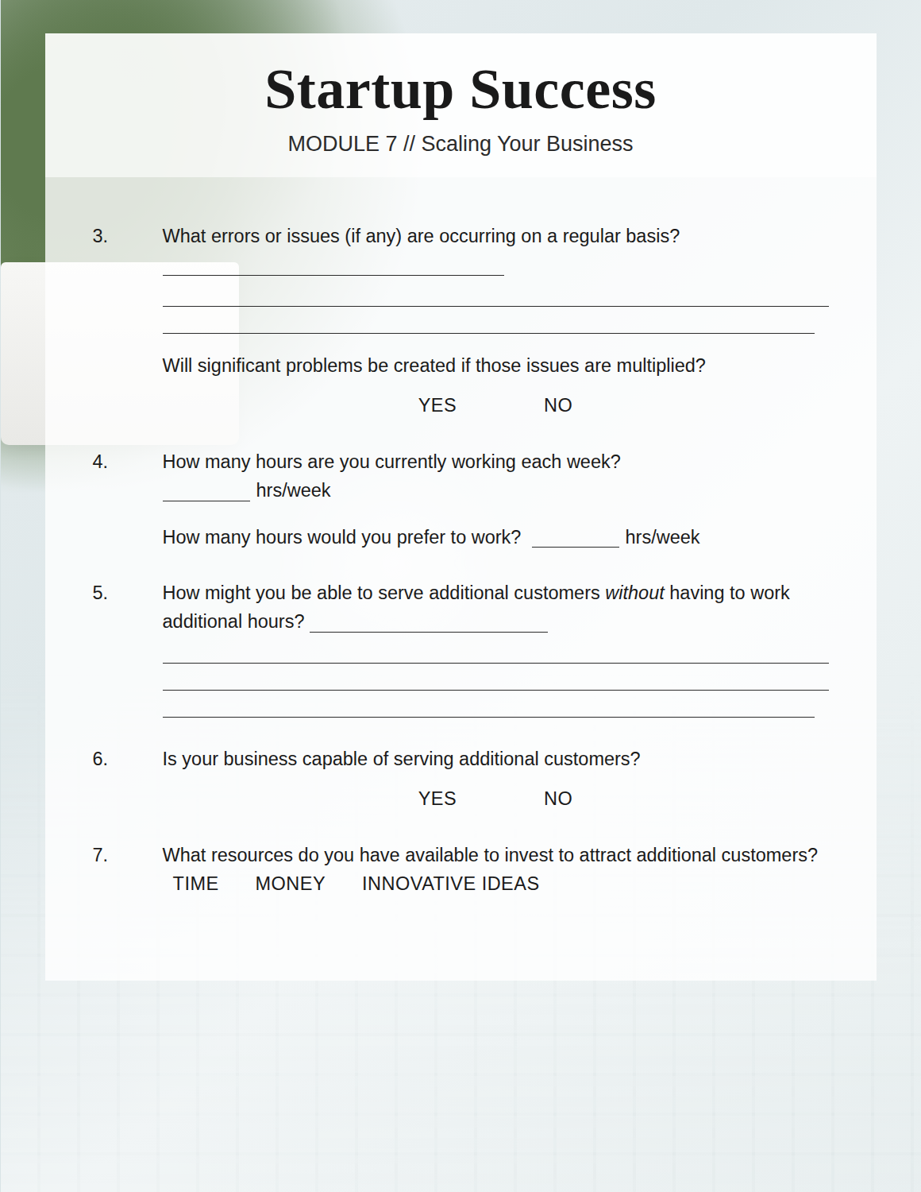Startup Success
MODULE 7 // Scaling Your Business
3. What errors or issues (if any) are occurring on a regular basis?
Will significant problems be created if those issues are multiplied?
YES NO
4. How many hours are you currently working each week?
hrs/week
How many hours would you prefer to work? hrs/week
5. How might you be able to serve additional customers without having to work additional hours?
6. Is your business capable of serving additional customers?
YES NO
7. What resources do you have available to invest to attract additional customers? TIME MONEY INNOVATIVE IDEAS